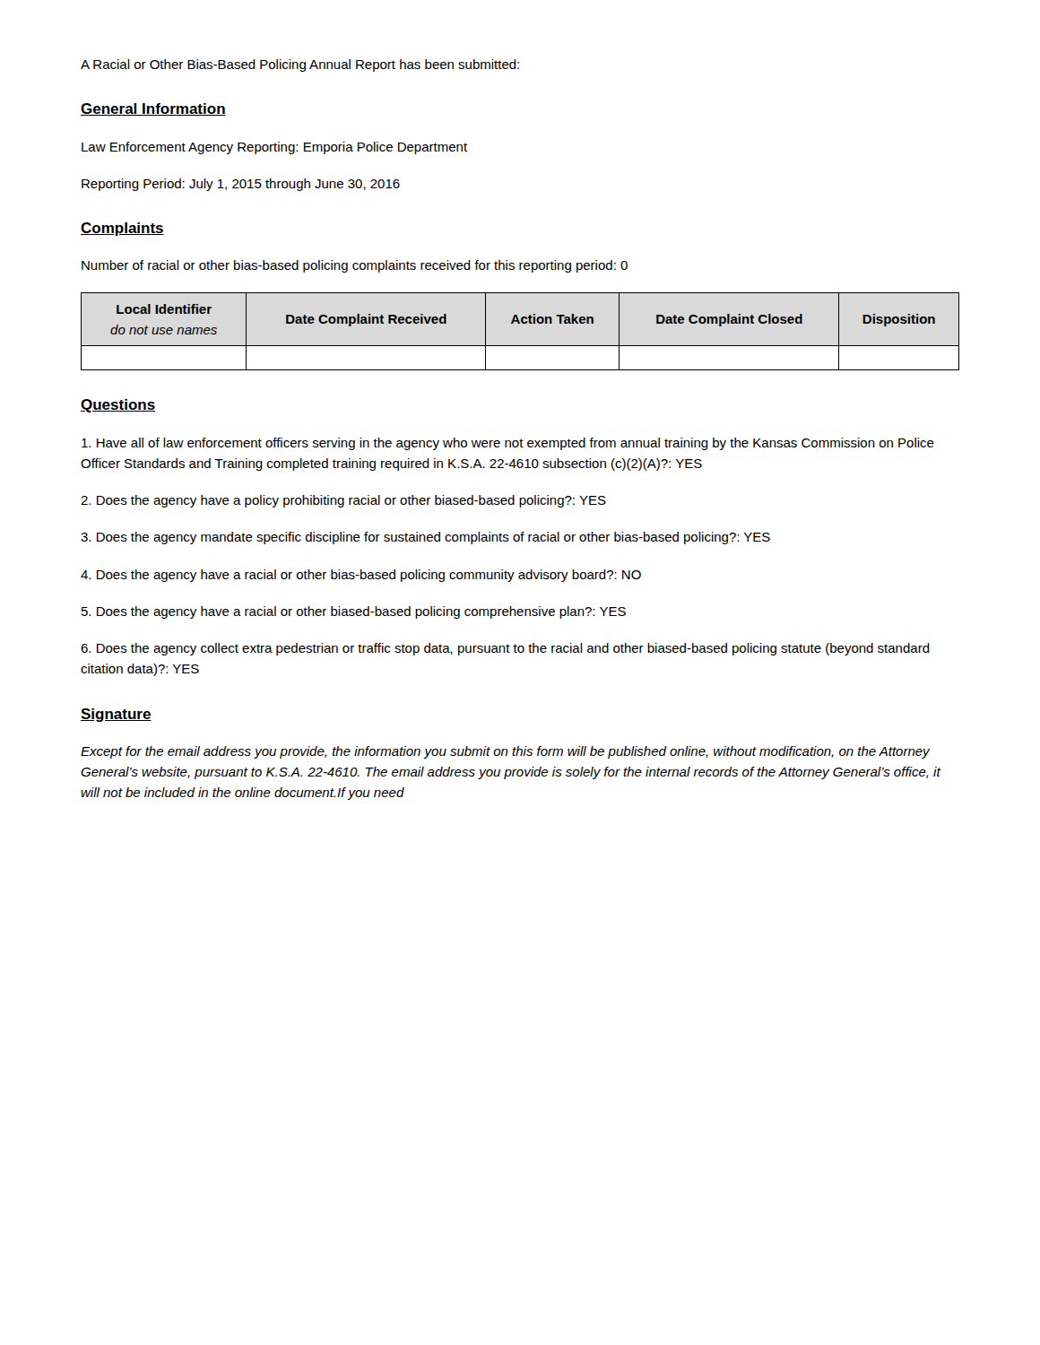A Racial or Other Bias-Based Policing Annual Report has been submitted:
General Information
Law Enforcement Agency Reporting: Emporia Police Department
Reporting Period: July 1, 2015 through June 30, 2016
Complaints
Number of racial or other bias-based policing complaints received for this reporting period: 0
| Local Identifier do not use names | Date Complaint Received | Action Taken | Date Complaint Closed | Disposition |
| --- | --- | --- | --- | --- |
Questions
1. Have all of law enforcement officers serving in the agency who were not exempted from annual training by the Kansas Commission on Police Officer Standards and Training completed training required in K.S.A. 22-4610 subsection (c)(2)(A)?: YES
2. Does the agency have a policy prohibiting racial or other biased-based policing?: YES
3. Does the agency mandate specific discipline for sustained complaints of racial or other bias-based policing?: YES
4. Does the agency have a racial or other bias-based policing community advisory board?: NO
5. Does the agency have a racial or other biased-based policing comprehensive plan?: YES
6. Does the agency collect extra pedestrian or traffic stop data, pursuant to the racial and other biased-based policing statute (beyond standard citation data)?: YES
Signature
Except for the email address you provide, the information you submit on this form will be published online, without modification, on the Attorney General’s website, pursuant to K.S.A. 22-4610. The email address you provide is solely for the internal records of the Attorney General’s office, it will not be included in the online document.If you need